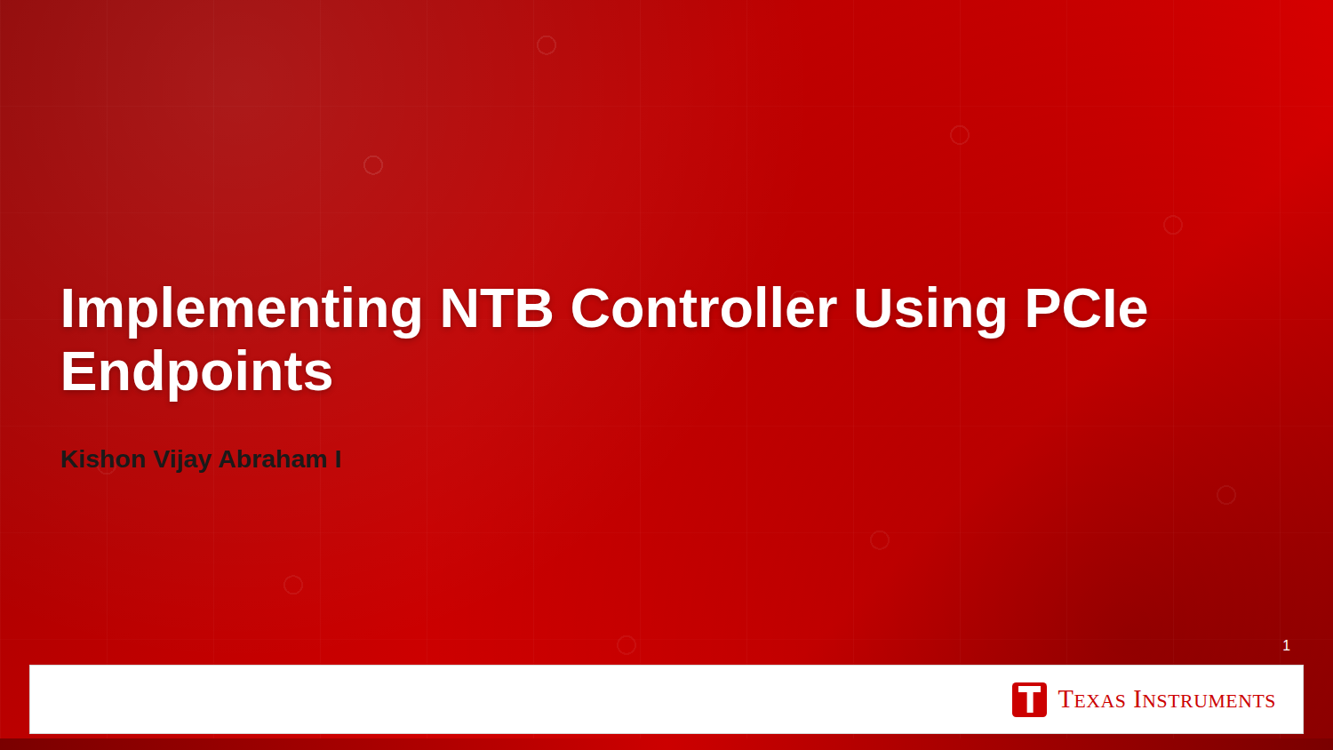Implementing NTB Controller Using PCIe Endpoints
Kishon Vijay Abraham I
1
TEXAS INSTRUMENTS